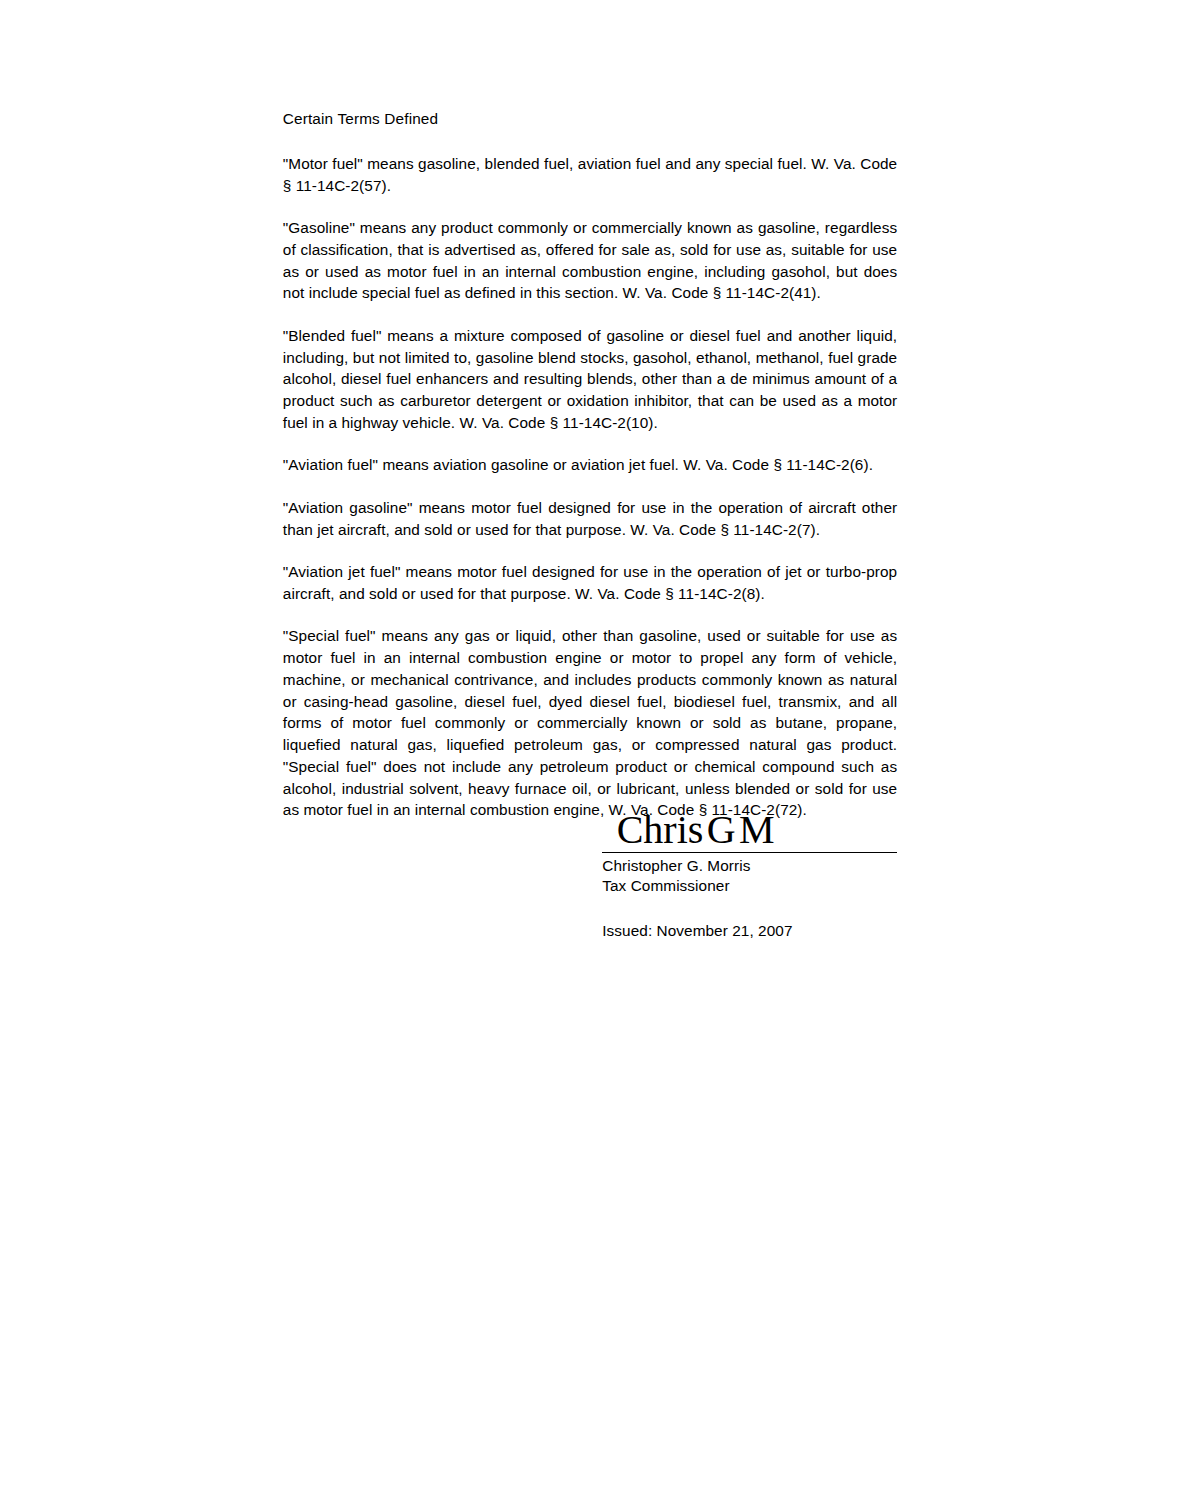Certain Terms Defined
"Motor fuel" means gasoline, blended fuel, aviation fuel and any special fuel. W. Va. Code § 11-14C-2(57).
"Gasoline" means any product commonly or commercially known as gasoline, regardless of classification, that is advertised as, offered for sale as, sold for use as, suitable for use as or used as motor fuel in an internal combustion engine, including gasohol, but does not include special fuel as defined in this section. W. Va. Code § 11-14C-2(41).
"Blended fuel" means a mixture composed of gasoline or diesel fuel and another liquid, including, but not limited to, gasoline blend stocks, gasohol, ethanol, methanol, fuel grade alcohol, diesel fuel enhancers and resulting blends, other than a de minimus amount of a product such as carburetor detergent or oxidation inhibitor, that can be used as a motor fuel in a highway vehicle. W. Va. Code § 11-14C-2(10).
"Aviation fuel" means aviation gasoline or aviation jet fuel. W. Va. Code § 11-14C-2(6).
"Aviation gasoline" means motor fuel designed for use in the operation of aircraft other than jet aircraft, and sold or used for that purpose. W. Va. Code § 11-14C-2(7).
"Aviation jet fuel" means motor fuel designed for use in the operation of jet or turbo-prop aircraft, and sold or used for that purpose. W. Va. Code § 11-14C-2(8).
"Special fuel" means any gas or liquid, other than gasoline, used or suitable for use as motor fuel in an internal combustion engine or motor to propel any form of vehicle, machine, or mechanical contrivance, and includes products commonly known as natural or casing-head gasoline, diesel fuel, dyed diesel fuel, biodiesel fuel, transmix, and all forms of motor fuel commonly or commercially known or sold as butane, propane, liquefied natural gas, liquefied petroleum gas, or compressed natural gas product. "Special fuel" does not include any petroleum product or chemical compound such as alcohol, industrial solvent, heavy furnace oil, or lubricant, unless blended or sold for use as motor fuel in an internal combustion engine, W. Va. Code § 11-14C-2(72).
Chris G M
Christopher G. Morris
Tax Commissioner
Issued: November 21, 2007